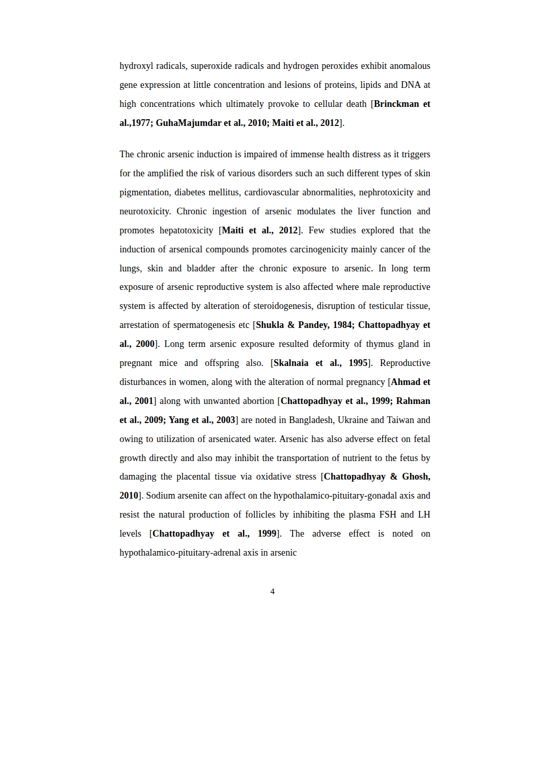hydroxyl radicals, superoxide radicals and hydrogen peroxides exhibit anomalous gene expression at little concentration and lesions of proteins, lipids and DNA at high concentrations which ultimately provoke to cellular death [Brinckman et al.,1977; GuhaMajumdar et al., 2010; Maiti et al., 2012].
The chronic arsenic induction is impaired of immense health distress as it triggers for the amplified the risk of various disorders such an such different types of skin pigmentation, diabetes mellitus, cardiovascular abnormalities, nephrotoxicity and neurotoxicity. Chronic ingestion of arsenic modulates the liver function and promotes hepatotoxicity [Maiti et al., 2012]. Few studies explored that the induction of arsenical compounds promotes carcinogenicity mainly cancer of the lungs, skin and bladder after the chronic exposure to arsenic. In long term exposure of arsenic reproductive system is also affected where male reproductive system is affected by alteration of steroidogenesis, disruption of testicular tissue, arrestation of spermatogenesis etc [Shukla & Pandey, 1984; Chattopadhyay et al., 2000]. Long term arsenic exposure resulted deformity of thymus gland in pregnant mice and offspring also. [Skalnaia et al., 1995]. Reproductive disturbances in women, along with the alteration of normal pregnancy [Ahmad et al., 2001] along with unwanted abortion [Chattopadhyay et al., 1999; Rahman et al., 2009; Yang et al., 2003] are noted in Bangladesh, Ukraine and Taiwan and owing to utilization of arsenicated water. Arsenic has also adverse effect on fetal growth directly and also may inhibit the transportation of nutrient to the fetus by damaging the placental tissue via oxidative stress [Chattopadhyay & Ghosh, 2010]. Sodium arsenite can affect on the hypothalamico-pituitary-gonadal axis and resist the natural production of follicles by inhibiting the plasma FSH and LH levels [Chattopadhyay et al., 1999]. The adverse effect is noted on hypothalamico-pituitary-adrenal axis in arsenic
4